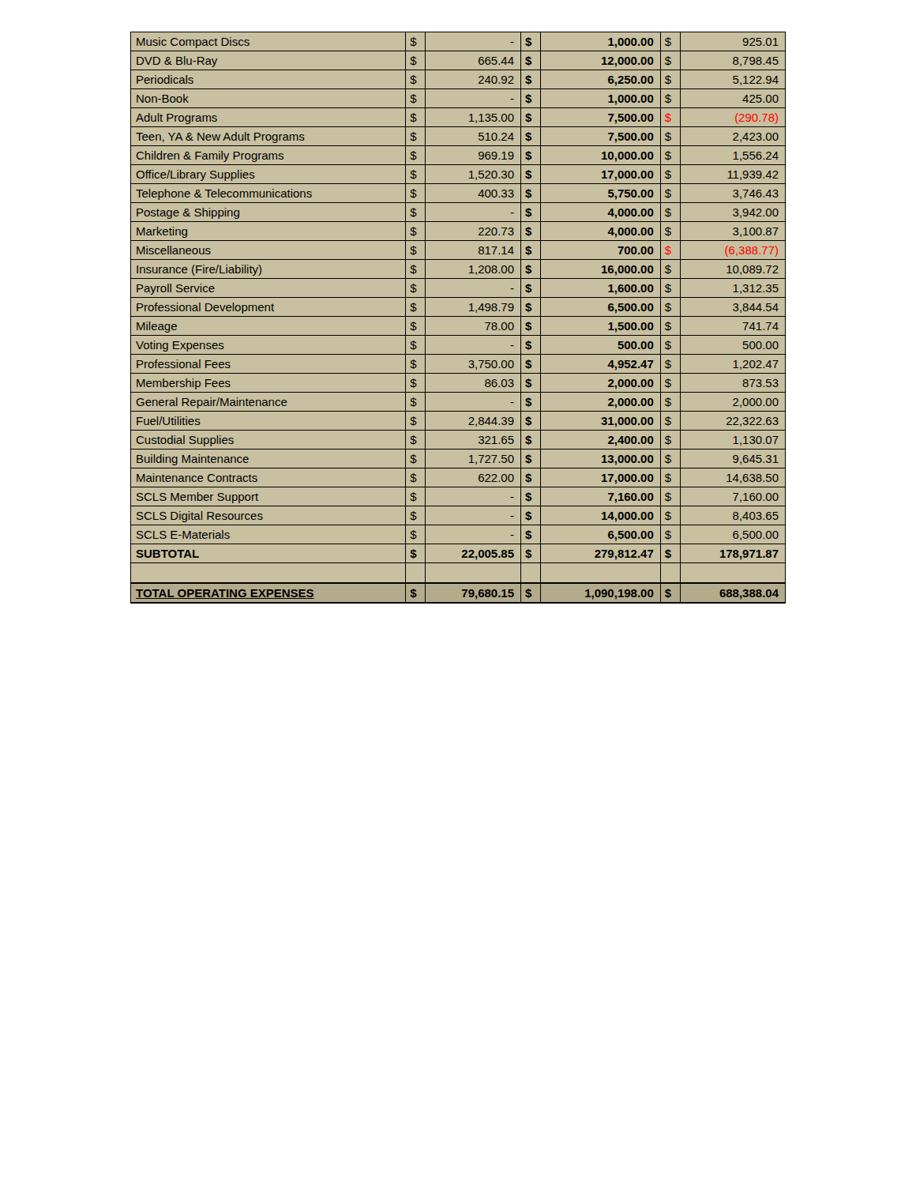| Music Compact Discs | $ | - | $ | 1,000.00 | $ | 925.01 |
| DVD & Blu-Ray | $ | 665.44 | $ | 12,000.00 | $ | 8,798.45 |
| Periodicals | $ | 240.92 | $ | 6,250.00 | $ | 5,122.94 |
| Non-Book | $ | - | $ | 1,000.00 | $ | 425.00 |
| Adult Programs | $ | 1,135.00 | $ | 7,500.00 | $ | (290.78) |
| Teen, YA & New Adult Programs | $ | 510.24 | $ | 7,500.00 | $ | 2,423.00 |
| Children & Family Programs | $ | 969.19 | $ | 10,000.00 | $ | 1,556.24 |
| Office/Library Supplies | $ | 1,520.30 | $ | 17,000.00 | $ | 11,939.42 |
| Telephone & Telecommunications | $ | 400.33 | $ | 5,750.00 | $ | 3,746.43 |
| Postage & Shipping | $ | - | $ | 4,000.00 | $ | 3,942.00 |
| Marketing | $ | 220.73 | $ | 4,000.00 | $ | 3,100.87 |
| Miscellaneous | $ | 817.14 | $ | 700.00 | $ | (6,388.77) |
| Insurance (Fire/Liability) | $ | 1,208.00 | $ | 16,000.00 | $ | 10,089.72 |
| Payroll Service | $ | - | $ | 1,600.00 | $ | 1,312.35 |
| Professional Development | $ | 1,498.79 | $ | 6,500.00 | $ | 3,844.54 |
| Mileage | $ | 78.00 | $ | 1,500.00 | $ | 741.74 |
| Voting Expenses | $ | - | $ | 500.00 | $ | 500.00 |
| Professional Fees | $ | 3,750.00 | $ | 4,952.47 | $ | 1,202.47 |
| Membership Fees | $ | 86.03 | $ | 2,000.00 | $ | 873.53 |
| General Repair/Maintenance | $ | - | $ | 2,000.00 | $ | 2,000.00 |
| Fuel/Utilities | $ | 2,844.39 | $ | 31,000.00 | $ | 22,322.63 |
| Custodial Supplies | $ | 321.65 | $ | 2,400.00 | $ | 1,130.07 |
| Building Maintenance | $ | 1,727.50 | $ | 13,000.00 | $ | 9,645.31 |
| Maintenance Contracts | $ | 622.00 | $ | 17,000.00 | $ | 14,638.50 |
| SCLS Member Support | $ | - | $ | 7,160.00 | $ | 7,160.00 |
| SCLS Digital Resources | $ | - | $ | 14,000.00 | $ | 8,403.65 |
| SCLS E-Materials | $ | - | $ | 6,500.00 | $ | 6,500.00 |
| SUBTOTAL | $ | 22,005.85 | $ | 279,812.47 | $ | 178,971.87 |
| TOTAL OPERATING EXPENSES | $ | 79,680.15 | $ | 1,090,198.00 | $ | 688,388.04 |